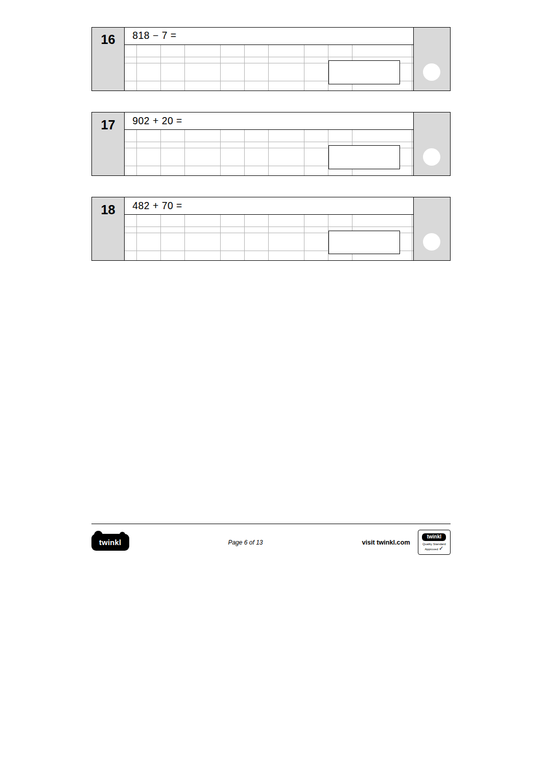16
818 − 7 =
17
902 + 20 =
18
482 + 70 =
twinkl
Page 6 of 13
visit twinkl.com
twinkl Quality Standard
Approved ✓